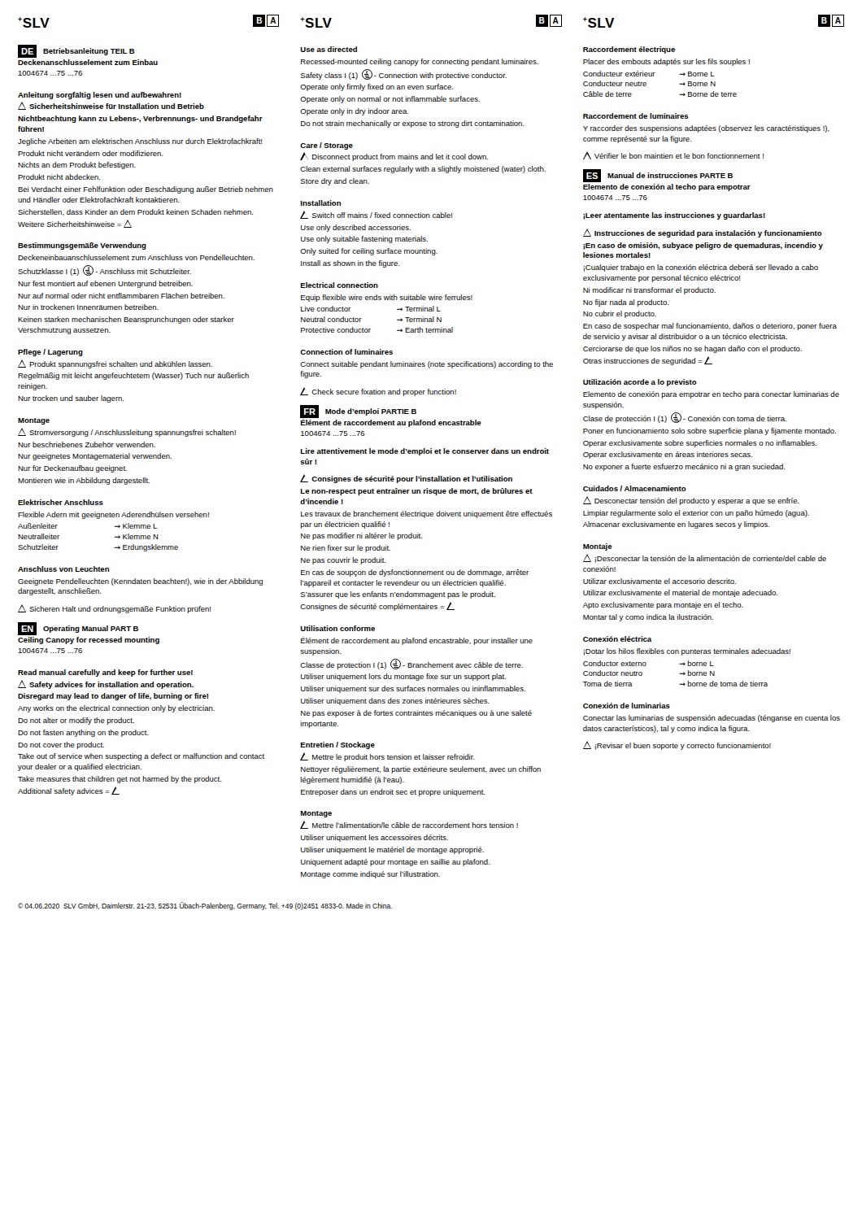+SLV
BA
DE Betriebsanleitung TEIL B
Deckenanschlusselement zum Einbau
1004674 ...75 ...76
Anleitung sorgfältig lesen und aufbewahren!
Sicherheitshinweise für Installation und Betrieb
Nichtbeachtung kann zu Lebens-, Verbrennungs- und Brandgefahr führen!
Jegliche Arbeiten am elektrischen Anschluss nur durch Elektrofachkraft!
Produkt nicht verändern oder modifizieren.
Nichts an dem Produkt befestigen.
Produkt nicht abdecken.
Bei Verdacht einer Fehlfunktion oder Beschädigung außer Betrieb nehmen und Händler oder Elektrofachkraft kontaktieren.
Sicherstellen, dass Kinder an dem Produkt keinen Schaden nehmen.
Weitere Sicherheitshinweise =
Bestimmungsgemäße Verwendung
Deckeneinbauanschlusselement zum Anschluss von Pendelleuchten.
Schutzklasse I (1) - Anschluss mit Schutzleiter.
Nur fest montiert auf ebenen Untergrund betreiben.
Nur auf normal oder nicht entflammbaren Flächen betreiben.
Nur in trockenen Innenräumen betreiben.
Keinen starken mechanischen Beansprunchungen oder starker Verschmutzung aussetzen.
Pflege / Lagerung
Produkt spannungsfrei schalten und abkühlen lassen.
Regelmäßig mit leicht angefeuchtetem (Wasser) Tuch nur äußerlich reinigen.
Nur trocken und sauber lagern.
Montage
Stromversorgung / Anschlussleitung spannungsfrei schalten!
Nur beschriebenes Zubehör verwenden.
Nur geeignetes Montagematerial verwenden.
Nur für Deckenaufbau geeignet.
Montieren wie in Abbildung dargestellt.
Elektrischer Anschluss
Flexible Adern mit geeigneten Aderendhülsen versehen!
Außenleiter→ Klemme L
Neutralleiter→ Klemme N
Schutzleiter→ Erdungsklemme
Anschluss von Leuchten
Geeignete Pendelleuchten (Kenndaten beachten!), wie in der Abbildung dargestellt, anschließen.
Sicheren Halt und ordnungsgemäße Funktion prüfen!
EN Operating Manual PART B
Ceiling Canopy for recessed mounting
1004674 ...75 ...76
Read manual carefully and keep for further use!
Safety advices for installation and operation.
Disregard may lead to danger of life, burning or fire!
Any works on the electrical connection only by electrician.
Do not alter or modify the product.
Do not fasten anything on the product.
Do not cover the product.
Take out of service when suspecting a defect or malfunction and contact your dealer or a qualified electrician.
Take measures that children get not harmed by the product.
Additional safety advices =
+SLV
BA
Use as directed
Recessed-mounted ceiling canopy for connecting pendant luminaires.
Safety class I (1) - Connection with protective conductor.
Operate only firmly fixed on an even surface.
Operate only on normal or not inflammable surfaces.
Operate only in dry indoor area.
Do not strain mechanically or expose to strong dirt contamination.
Care / Storage
Disconnect product from mains and let it cool down.
Clean external surfaces regularly with a slightly moistened (water) cloth.
Store dry and clean.
Installation
Switch off mains / fixed connection cable!
Use only described accessories.
Use only suitable fastening materials.
Only suited for ceiling surface mounting.
Install as shown in the figure.
Electrical connection
Equip flexible wire ends with suitable wire ferrules!
Live conductor→ Terminal L
Neutral conductor→ Terminal N
Protective conductor→ Earth terminal
Connection of luminaires
Connect suitable pendant luminaires (note specifications) according to the figure.
Check secure fixation and proper function!
FR Mode d’emploi PARTIE B
Élément de raccordement au plafond encastrable
1004674 ...75 ...76
Lire attentivement le mode d’emploi et le conserver dans un endroit sûr !
Consignes de sécurité pour l’installation et l’utilisation
Le non-respect peut entraîner un risque de mort, de brûlures et d’incendie !
Les travaux de branchement électrique doivent uniquement être effectués par un électricien qualifié !
Ne pas modifier ni altérer le produit.
Ne rien fixer sur le produit.
Ne pas couvrir le produit.
En cas de soupçon de dysfonctionnement ou de dommage, arrêter l’appareil et contacter le revendeur ou un électricien qualifié.
S’assurer que les enfants n’endommagent pas le produit.
Consignes de sécurité complémentaires =
Utilisation conforme
Élément de raccordement au plafond encastrable, pour installer une suspension.
Classe de protection I (1) - Branchement avec câble de terre.
Utiliser uniquement lors du montage fixe sur un support plat.
Utiliser uniquement sur des surfaces normales ou ininflammables.
Utiliser uniquement dans des zones intérieures sèches.
Ne pas exposer à de fortes contraintes mécaniques ou à une saleté importante.
Entretien / Stockage
Mettre le produit hors tension et laisser refroidir.
Nettoyer régulièrement, la partie extérieure seulement, avec un chiffon légèrement humidifié (à l’eau).
Entreposer dans un endroit sec et propre uniquement.
Montage
Mettre l’alimentation/le câble de raccordement hors tension !
Utiliser uniquement les accessoires décrits.
Utiliser uniquement le matériel de montage approprié.
Uniquement adapté pour montage en saillie au plafond.
Montage comme indiqué sur l’illustration.
+SLV
BA
Raccordement électrique
Placer des embouts adaptés sur les fils souples !
Conducteur extérieur→ Borne L
Conducteur neutre→ Borne N
Câble de terre→ Borne de terre
Raccordement de luminaires
Y raccorder des suspensions adaptées (observez les caractéristiques !), comme représenté sur la figure.
Vérifier le bon maintien et le bon fonctionnement !
ES Manual de instrucciones PARTE B
Elemento de conexión al techo para empotrar
1004674 ...75 ...76
¡Leer atentamente las instrucciones y guardarlas!
Instrucciones de seguridad para instalación y funcionamiento
¡En caso de omisión, subyace peligro de quemaduras, incendio y lesiones mortales!
¡Cualquier trabajo en la conexión eléctrica deberá ser llevado a cabo exclusivamente por personal técnico eléctrico!
Ni modificar ni transformar el producto.
No fijar nada al producto.
No cubrir el producto.
En caso de sospechar mal funcionamiento, daños o deterioro, poner fuera de servicio y avisar al distribuidor o a un técnico electricista.
Cerciorarse de que los niños no se hagan daño con el producto.
Otras instrucciones de seguridad =
Utilización acorde a lo previsto
Elemento de conexión para empotrar en techo para conectar luminarias de suspensión.
Clase de protección I (1) - Conexión con toma de tierra.
Poner en funcionamiento solo sobre superficie plana y fijamente montado.
Operar exclusivamente sobre superficies normales o no inflamables.
Operar exclusivamente en áreas interiores secas.
No exponer a fuerte esfuerzo mecánico ni a gran suciedad.
Cuidados / Almacenamiento
Desconectar tensión del producto y esperar a que se enfríe.
Limpiar regularmente solo el exterior con un paño húmedo (agua).
Almacenar exclusivamente en lugares secos y limpios.
Montaje
¡Desconectar la tensión de la alimentación de corriente/del cable de conexión!
Utilizar exclusivamente el accesorio descrito.
Utilizar exclusivamente el material de montaje adecuado.
Apto exclusivamente para montaje en el techo.
Montar tal y como indica la ilustración.
Conexión eléctrica
¡Dotar los hilos flexibles con punteras terminales adecuadas!
Conductor externo→ borne L
Conductor neutro→ borne N
Toma de tierra→ borne de toma de tierra
Conexión de luminarias
Conectar las luminarias de suspensión adecuadas (ténganse en cuenta los datos característicos), tal y como indica la figura.
¡Revisar el buen soporte y correcto funcionamiento!
© 04.06.2020 SLV GmbH, Daimlerstr. 21-23, 52531 Übach-Palenberg, Germany, Tel. +49 (0)2451 4833-0. Made in China.